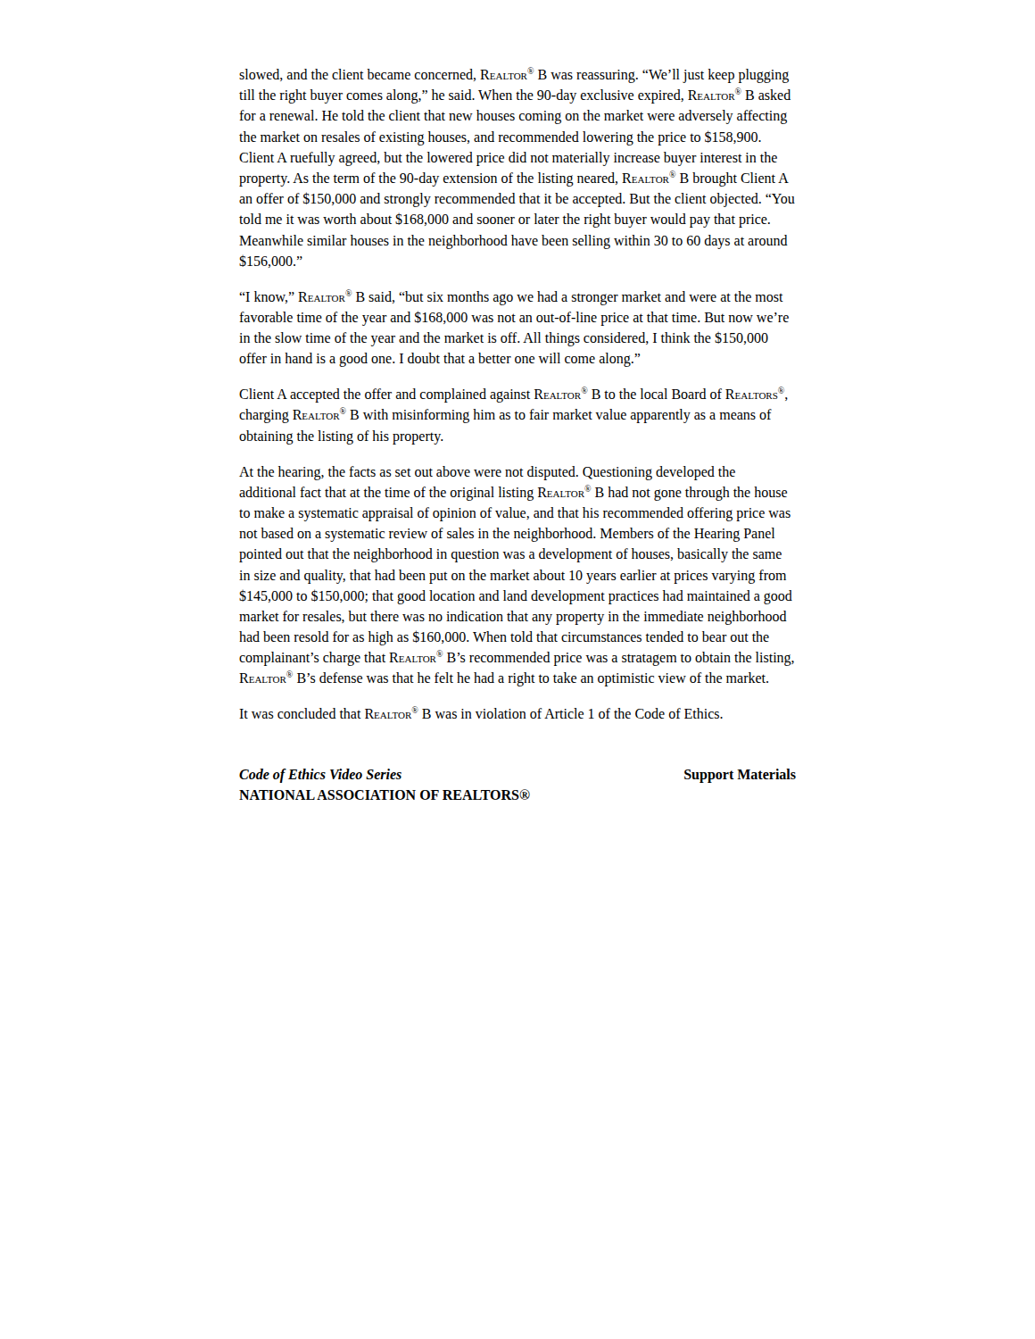slowed, and the client became concerned, Realtor® B was reassuring. “We’ll just keep plugging till the right buyer comes along,” he said. When the 90-day exclusive expired, Realtor® B asked for a renewal. He told the client that new houses coming on the market were adversely affecting the market on resales of existing houses, and recommended lowering the price to $158,900. Client A ruefully agreed, but the lowered price did not materially increase buyer interest in the property. As the term of the 90-day extension of the listing neared, Realtor® B brought Client A an offer of $150,000 and strongly recommended that it be accepted. But the client objected. “You told me it was worth about $168,000 and sooner or later the right buyer would pay that price. Meanwhile similar houses in the neighborhood have been selling within 30 to 60 days at around $156,000.”
“I know,” Realtor® B said, “but six months ago we had a stronger market and were at the most favorable time of the year and $168,000 was not an out-of-line price at that time. But now we’re in the slow time of the year and the market is off. All things considered, I think the $150,000 offer in hand is a good one. I doubt that a better one will come along.”
Client A accepted the offer and complained against Realtor® B to the local Board of Realtors®, charging Realtor® B with misinforming him as to fair market value apparently as a means of obtaining the listing of his property.
At the hearing, the facts as set out above were not disputed. Questioning developed the additional fact that at the time of the original listing Realtor® B had not gone through the house to make a systematic appraisal of opinion of value, and that his recommended offering price was not based on a systematic review of sales in the neighborhood. Members of the Hearing Panel pointed out that the neighborhood in question was a development of houses, basically the same in size and quality, that had been put on the market about 10 years earlier at prices varying from $145,000 to $150,000; that good location and land development practices had maintained a good market for resales, but there was no indication that any property in the immediate neighborhood had been resold for as high as $160,000. When told that circumstances tended to bear out the complainant’s charge that Realtor® B’s recommended price was a stratagem to obtain the listing, Realtor® B’s defense was that he felt he had a right to take an optimistic view of the market.
It was concluded that Realtor® B was in violation of Article 1 of the Code of Ethics.
Code of Ethics Video Series
NATIONAL ASSOCIATION OF REALTORS®
Support Materials